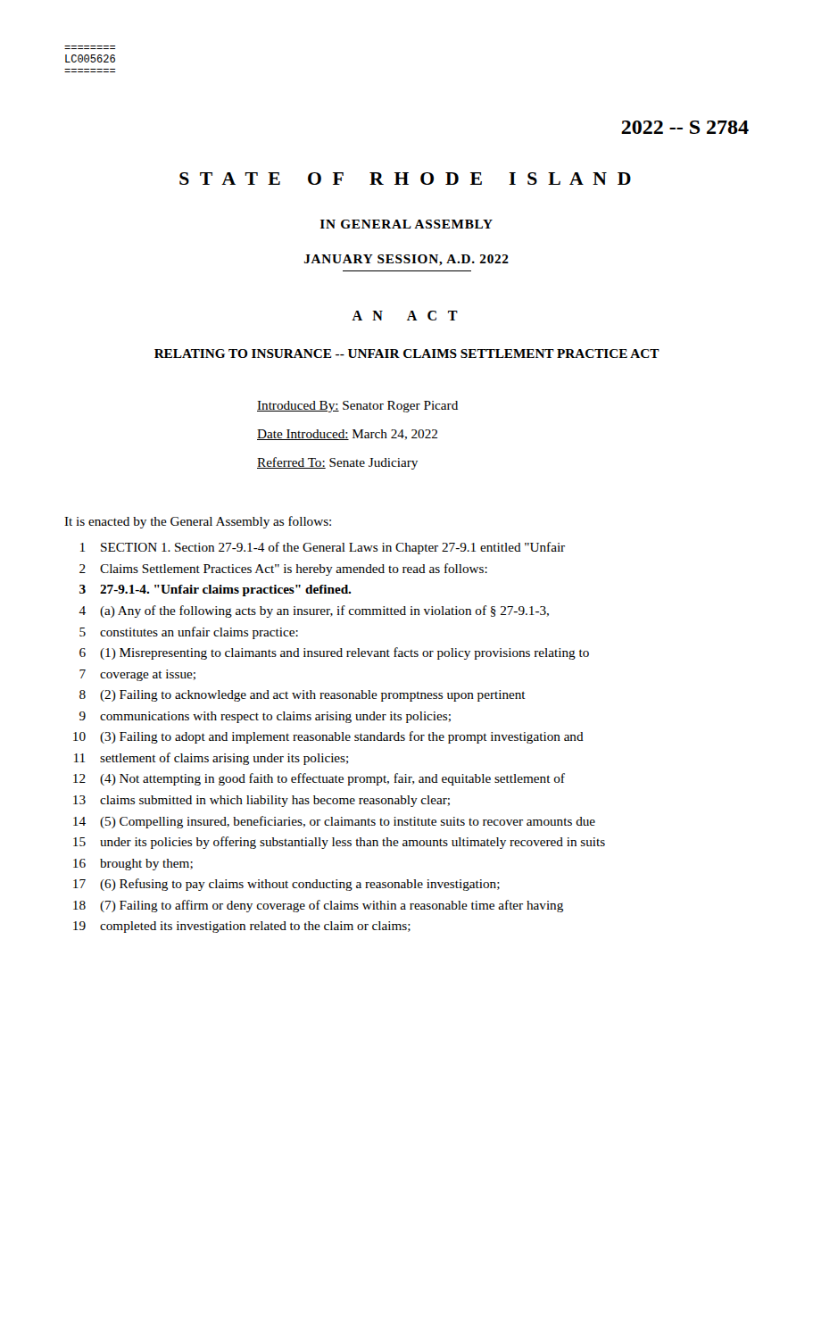========
LC005626
========
2022 -- S 2784
S T A T E O F R H O D E I S L A N D
IN GENERAL ASSEMBLY
JANUARY SESSION, A.D. 2022
A N A C T
RELATING TO INSURANCE -- UNFAIR CLAIMS SETTLEMENT PRACTICE ACT
Introduced By: Senator Roger Picard
Date Introduced: March 24, 2022
Referred To: Senate Judiciary
It is enacted by the General Assembly as follows:
SECTION 1. Section 27-9.1-4 of the General Laws in Chapter 27-9.1 entitled "Unfair
Claims Settlement Practices Act" is hereby amended to read as follows:
27-9.1-4. "Unfair claims practices" defined.
(a) Any of the following acts by an insurer, if committed in violation of § 27-9.1-3,
constitutes an unfair claims practice:
(1) Misrepresenting to claimants and insured relevant facts or policy provisions relating to
coverage at issue;
(2) Failing to acknowledge and act with reasonable promptness upon pertinent
communications with respect to claims arising under its policies;
(3) Failing to adopt and implement reasonable standards for the prompt investigation and
settlement of claims arising under its policies;
(4) Not attempting in good faith to effectuate prompt, fair, and equitable settlement of
claims submitted in which liability has become reasonably clear;
(5) Compelling insured, beneficiaries, or claimants to institute suits to recover amounts due
under its policies by offering substantially less than the amounts ultimately recovered in suits
brought by them;
(6) Refusing to pay claims without conducting a reasonable investigation;
(7) Failing to affirm or deny coverage of claims within a reasonable time after having
completed its investigation related to the claim or claims;